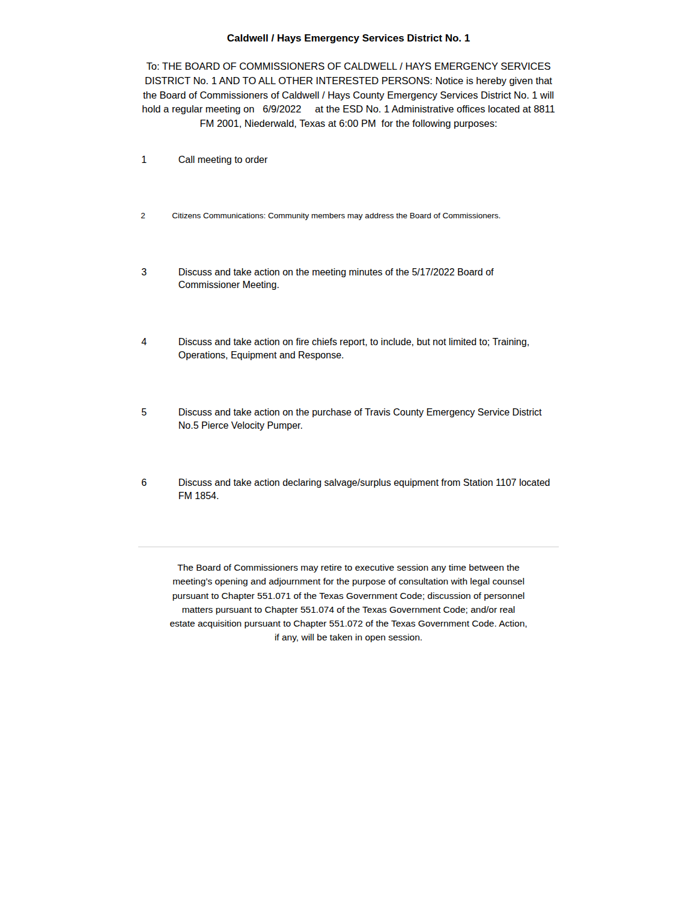Caldwell / Hays Emergency Services District No. 1
To: THE BOARD OF COMMISSIONERS OF CALDWELL / HAYS EMERGENCY SERVICES DISTRICT No. 1 AND TO ALL OTHER INTERESTED PERSONS: Notice is hereby given that the Board of Commissioners of Caldwell / Hays County Emergency Services District No. 1 will hold a regular meeting on 6/9/2022 at the ESD No. 1 Administrative offices located at 8811 FM 2001, Niederwald, Texas at 6:00 PM for the following purposes:
1 Call meeting to order
2 Citizens Communications: Community members may address the Board of Commissioners.
3 Discuss and take action on the meeting minutes of the 5/17/2022 Board of Commissioner Meeting.
4 Discuss and take action on fire chiefs report, to include, but not limited to; Training, Operations, Equipment and Response.
5 Discuss and take action on the purchase of Travis County Emergency Service District No.5 Pierce Velocity Pumper.
6 Discuss and take action declaring salvage/surplus equipment from Station 1107 located FM 1854.
The Board of Commissioners may retire to executive session any time between the meeting’s opening and adjournment for the purpose of consultation with legal counsel pursuant to Chapter 551.071 of the Texas Government Code; discussion of personnel matters pursuant to Chapter 551.074 of the Texas Government Code; and/or real estate acquisition pursuant to Chapter 551.072 of the Texas Government Code. Action, if any, will be taken in open session.